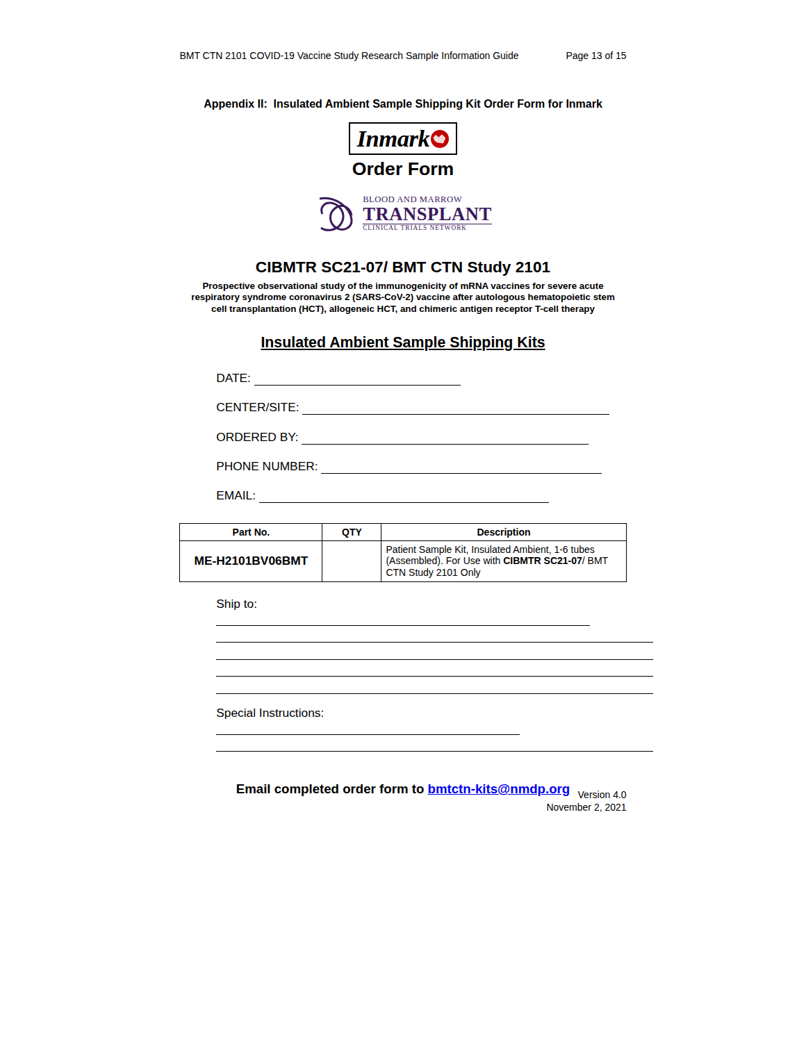BMT CTN 2101 COVID-19 Vaccine Study Research Sample Information Guide
Page 13 of 15
Appendix II: Insulated Ambient Sample Shipping Kit Order Form for Inmark
Inmark
Order Form
BLOOD AND MARROW
TRANSPLANT
CLINICAL TRIALS NETWORK
CIBMTR SC21-07/ BMT CTN Study 2101
Prospective observational study of the immunogenicity of mRNA vaccines for severe acute respiratory syndrome coronavirus 2 (SARS-CoV-2) vaccine after autologous hematopoietic stem cell transplantation (HCT), allogeneic HCT, and chimeric antigen receptor T-cell therapy
Insulated Ambient Sample Shipping Kits
DATE:
CENTER/SITE:
ORDERED BY:
PHONE NUMBER:
EMAIL:
| Part No. | QTY | Description |
| --- | --- | --- |
| ME-H2101BV06BMT | | Patient Sample Kit, Insulated Ambient, 1-6 tubes (Assembled). For Use with CIBMTR SC21-07 / BMT CTN Study 2101 Only |
Ship to:
Special Instructions:
Email completed order form to bmtctn-kits@nmdp.org
Version 4.0
November 2, 2021